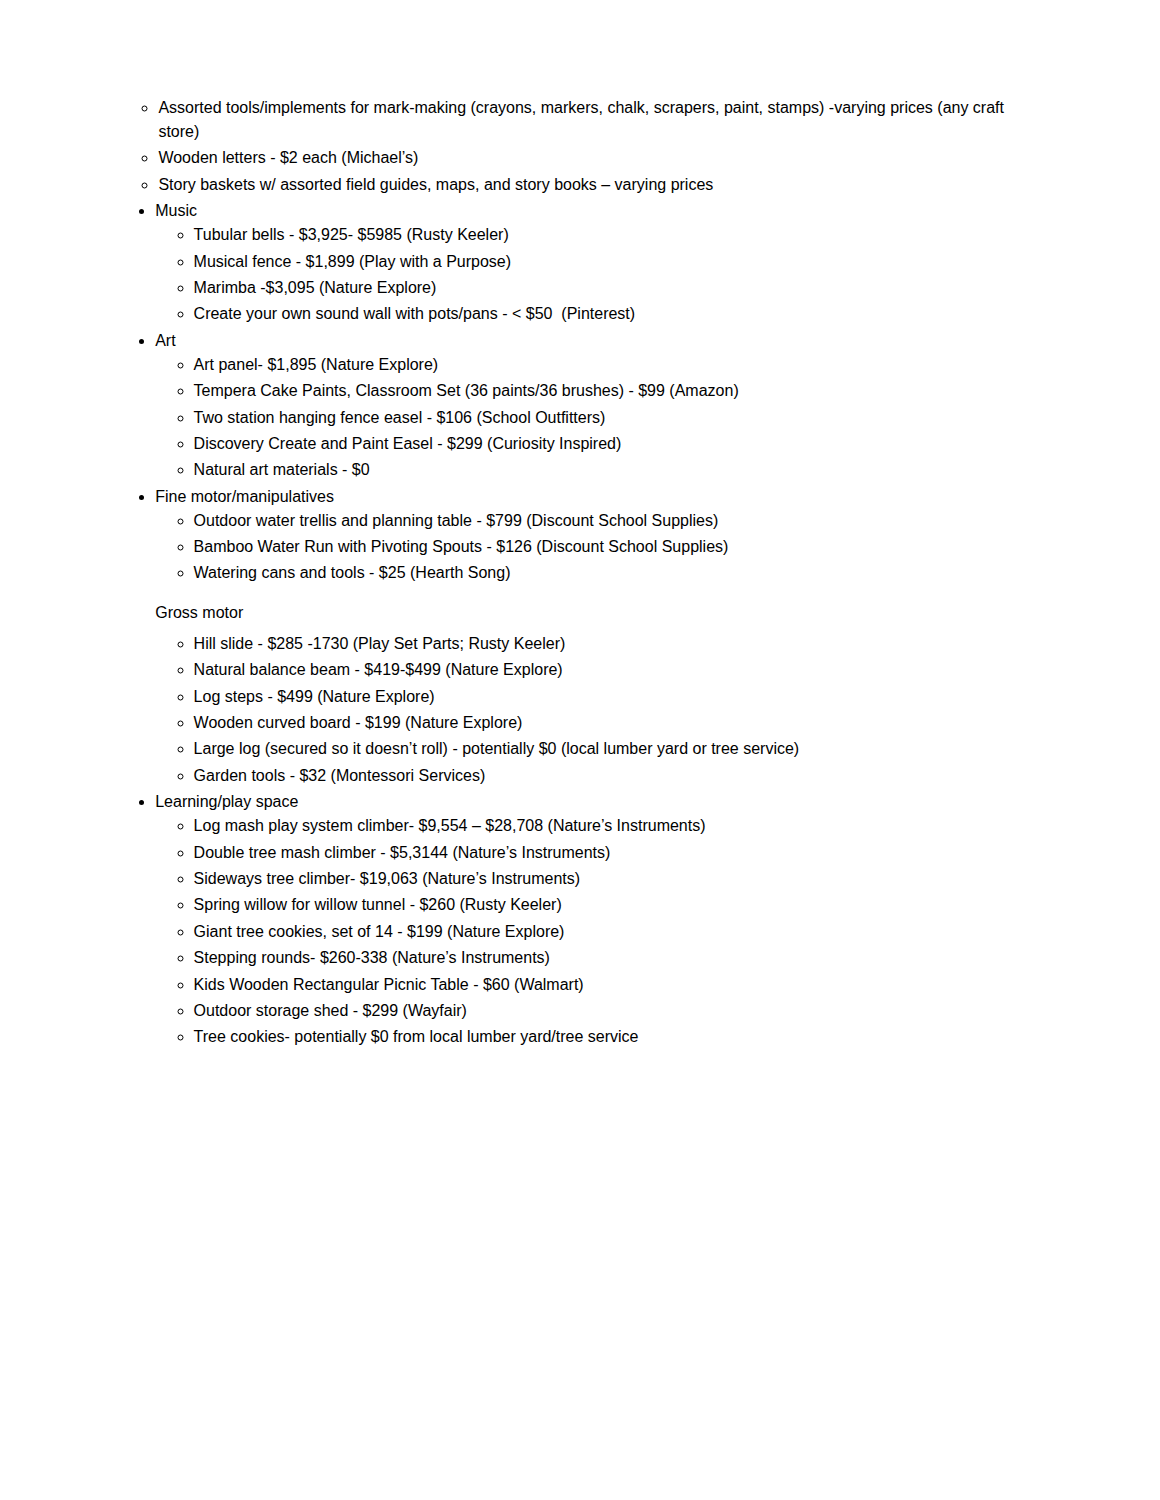Assorted tools/implements for mark-making (crayons, markers, chalk, scrapers, paint, stamps) -varying prices (any craft store)
Wooden letters - $2 each (Michael’s)
Story baskets w/ assorted field guides, maps, and story books – varying prices
Music
Tubular bells - $3,925- $5985 (Rusty Keeler)
Musical fence - $1,899 (Play with a Purpose)
Marimba -$3,095 (Nature Explore)
Create your own sound wall with pots/pans - < $50 (Pinterest)
Art
Art panel- $1,895 (Nature Explore)
Tempera Cake Paints, Classroom Set (36 paints/36 brushes) - $99 (Amazon)
Two station hanging fence easel - $106 (School Outfitters)
Discovery Create and Paint Easel - $299 (Curiosity Inspired)
Natural art materials - $0
Fine motor/manipulatives
Outdoor water trellis and planning table - $799 (Discount School Supplies)
Bamboo Water Run with Pivoting Spouts - $126 (Discount School Supplies)
Watering cans and tools - $25 (Hearth Song)
Gross motor
Hill slide - $285 -1730 (Play Set Parts; Rusty Keeler)
Natural balance beam - $419-$499 (Nature Explore)
Log steps - $499 (Nature Explore)
Wooden curved board - $199 (Nature Explore)
Large log (secured so it doesn’t roll) - potentially $0 (local lumber yard or tree service)
Garden tools - $32 (Montessori Services)
Learning/play space
Log mash play system climber- $9,554 – $28,708 (Nature’s Instruments)
Double tree mash climber - $5,3144 (Nature’s Instruments)
Sideways tree climber- $19,063 (Nature’s Instruments)
Spring willow for willow tunnel - $260 (Rusty Keeler)
Giant tree cookies, set of 14 - $199 (Nature Explore)
Stepping rounds- $260-338 (Nature’s Instruments)
Kids Wooden Rectangular Picnic Table - $60 (Walmart)
Outdoor storage shed - $299 (Wayfair)
Tree cookies- potentially $0 from local lumber yard/tree service